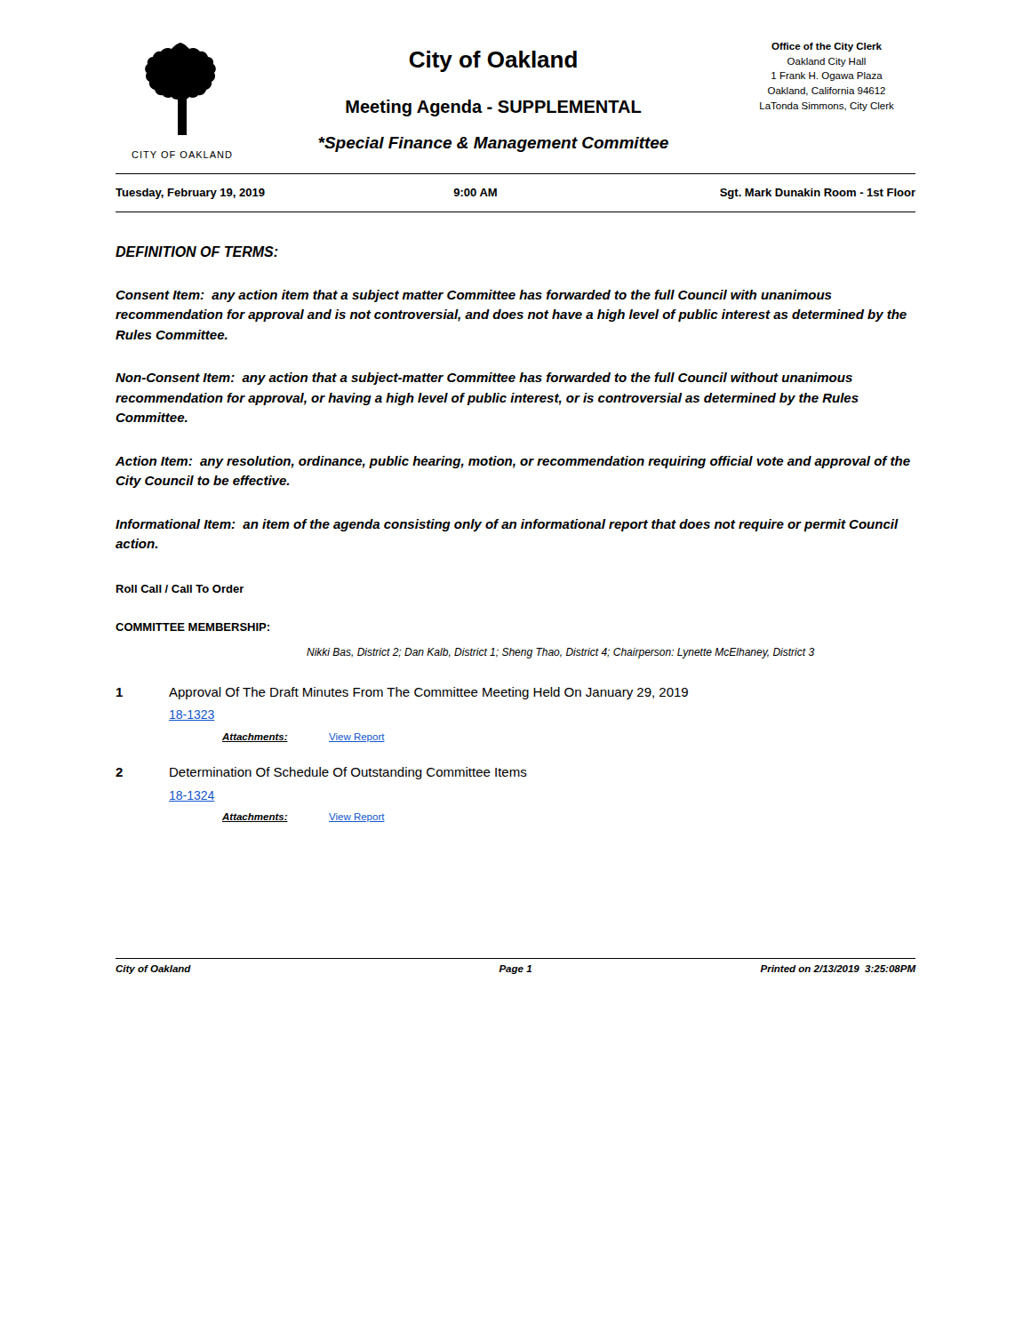CITY OF OAKLAND
City of Oakland
Meeting Agenda - SUPPLEMENTAL
*Special Finance & Management Committee
Office of the City Clerk
Oakland City Hall
1 Frank H. Ogawa Plaza
Oakland, California 94612
LaTonda Simmons, City Clerk
Tuesday, February 19, 2019
9:00 AM
Sgt. Mark Dunakin Room - 1st Floor
DEFINITION OF TERMS:
Consent Item: any action item that a subject matter Committee has forwarded to the full Council with unanimous recommendation for approval and is not controversial, and does not have a high level of public interest as determined by the Rules Committee.
Non-Consent Item: any action that a subject-matter Committee has forwarded to the full Council without unanimous recommendation for approval, or having a high level of public interest, or is controversial as determined by the Rules Committee.
Action Item: any resolution, ordinance, public hearing, motion, or recommendation requiring official vote and approval of the City Council to be effective.
Informational Item: an item of the agenda consisting only of an informational report that does not require or permit Council action.
Roll Call / Call To Order
COMMITTEE MEMBERSHIP:
Nikki Bas, District 2; Dan Kalb, District 1; Sheng Thao, District 4; Chairperson: Lynette McElhaney, District 3
1
Approval Of The Draft Minutes From The Committee Meeting Held On January 29, 2019
18-1323
Attachments:
View Report
2
Determination Of Schedule Of Outstanding Committee Items
18-1324
Attachments:
View Report
City of Oakland
Page 1
Printed on 2/13/2019 3:25:08PM